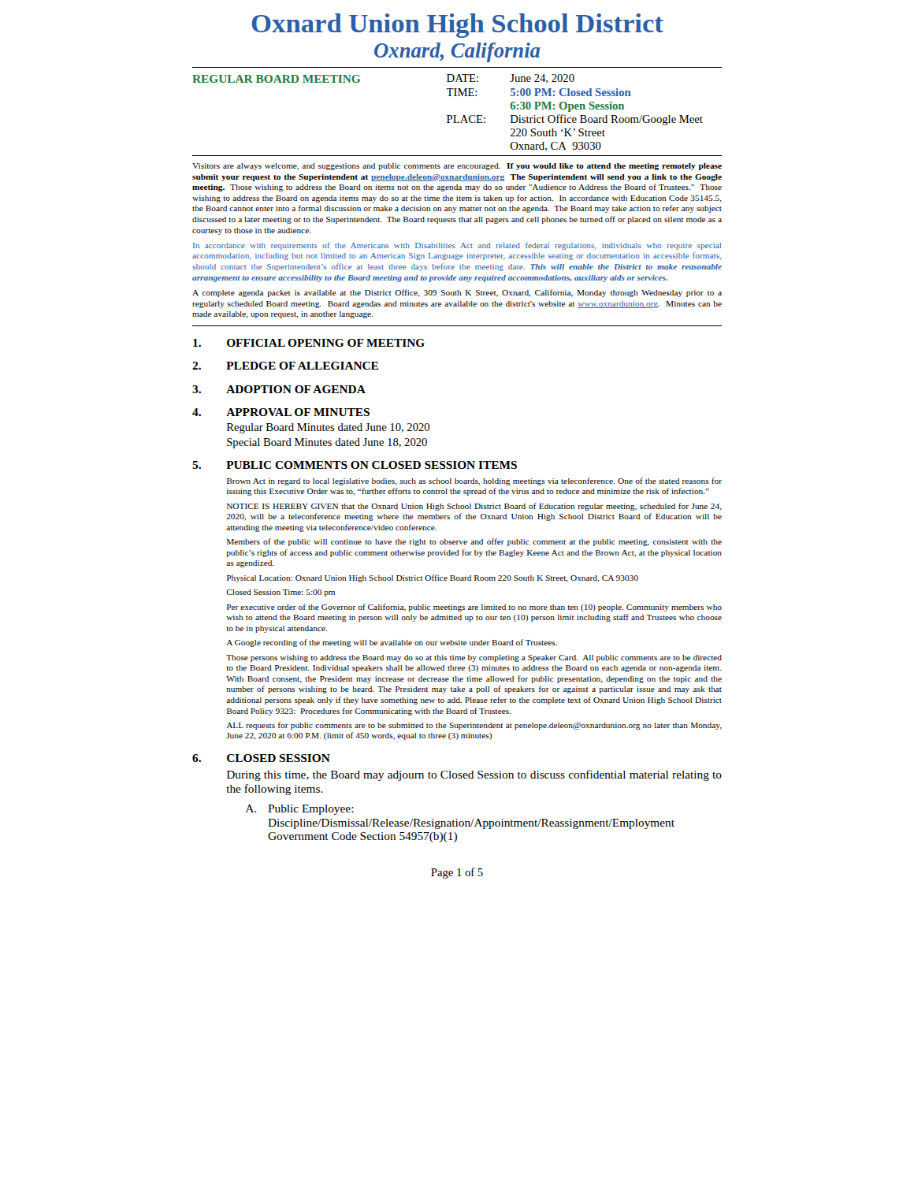Oxnard Union High School District
Oxnard, California
| REGULAR BOARD MEETING | DATE: | June 24, 2020 |
| | TIME: | 5:00 PM: Closed Session |
| | | 6:30 PM: Open Session |
| | PLACE: | District Office Board Room/Google Meet |
| | | 220 South ‘K’ Street |
| | | Oxnard, CA 93030 |
Visitors are always welcome, and suggestions and public comments are encouraged. If you would like to attend the meeting remotely please submit your request to the Superintendent at penelope.deleon@oxnardunion.org The Superintendent will send you a link to the Google meeting. Those wishing to address the Board on items not on the agenda may do so under "Audience to Address the Board of Trustees." Those wishing to address the Board on agenda items may do so at the time the item is taken up for action. In accordance with Education Code 35145.5, the Board cannot enter into a formal discussion or make a decision on any matter not on the agenda. The Board may take action to refer any subject discussed to a later meeting or to the Superintendent. The Board requests that all pagers and cell phones be turned off or placed on silent mode as a courtesy to those in the audience.
In accordance with requirements of the Americans with Disabilities Act and related federal regulations, individuals who require special accommodation, including but not limited to an American Sign Language interpreter, accessible seating or documentation in accessible formats, should contact the Superintendent’s office at least three days before the meeting date. This will enable the District to make reasonable arrangement to ensure accessibility to the Board meeting and to provide any required accommodations, auxiliary aids or services.
A complete agenda packet is available at the District Office, 309 South K Street, Oxnard, California, Monday through Wednesday prior to a regularly scheduled Board meeting. Board agendas and minutes are available on the district's website at www.oxnardunion.org. Minutes can be made available, upon request, in another language.
Official Opening of Meeting
Pledge of Allegiance
Adoption of Agenda
Approval of Minutes
Regular Board Minutes dated June 10, 2020
Special Board Minutes dated June 18, 2020
Public Comments on Closed Session Items
Brown Act in regard to local legislative bodies, such as school boards, holding meetings via teleconference. One of the stated reasons for issuing this Executive Order was to, “further efforts to control the spread of the virus and to reduce and minimize the risk of infection.”
NOTICE IS HEREBY GIVEN that the Oxnard Union High School District Board of Education regular meeting, scheduled for June 24, 2020, will be a teleconference meeting where the members of the Oxnard Union High School District Board of Education will be attending the meeting via teleconference/video conference.
Members of the public will continue to have the right to observe and offer public comment at the public meeting, consistent with the public’s rights of access and public comment otherwise provided for by the Bagley Keene Act and the Brown Act, at the physical location as agendized.
Physical Location: Oxnard Union High School District Office Board Room 220 South K Street, Oxnard, CA 93030
Closed Session Time: 5:00 pm
Per executive order of the Governor of California, public meetings are limited to no more than ten (10) people. Community members who wish to attend the Board meeting in person will only be admitted up to our ten (10) person limit including staff and Trustees who choose to be in physical attendance.
A Google recording of the meeting will be available on our website under Board of Trustees.
Those persons wishing to address the Board may do so at this time by completing a Speaker Card. All public comments are to be directed to the Board President. Individual speakers shall be allowed three (3) minutes to address the Board on each agenda or non-agenda item. With Board consent, the President may increase or decrease the time allowed for public presentation, depending on the topic and the number of persons wishing to be heard. The President may take a poll of speakers for or against a particular issue and may ask that additional persons speak only if they have something new to add. Please refer to the complete text of Oxnard Union High School District Board Policy 9323: Procedures for Communicating with the Board of Trustees.
ALL requests for public comments are to be submitted to the Superintendent at penelope.deleon@oxnardunion.org no later than Monday, June 22, 2020 at 6:00 P.M. (limit of 450 words, equal to three (3) minutes)
Closed Session
During this time, the Board may adjourn to Closed Session to discuss confidential material relating to the following items.
Public Employee: Discipline/Dismissal/Release/Resignation/Appointment/Reassignment/Employment Government Code Section 54957(b)(1)
Page 1 of 5